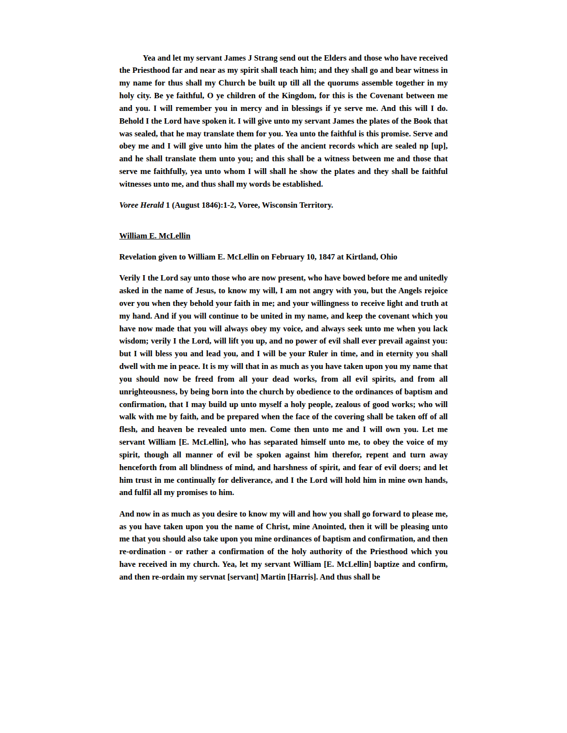Yea and let my servant James J Strang send out the Elders and those who have received the Priesthood far and near as my spirit shall teach him; and they shall go and bear witness in my name for thus shall my Church be built up till all the quorums assemble together in my holy city. Be ye faithful, O ye children of the Kingdom, for this is the Covenant between me and you. I will remember you in mercy and in blessings if ye serve me. And this will I do. Behold I the Lord have spoken it. I will give unto my servant James the plates of the Book that was sealed, that he may translate them for you. Yea unto the faithful is this promise. Serve and obey me and I will give unto him the plates of the ancient records which are sealed np [up], and he shall translate them unto you; and this shall be a witness between me and those that serve me faithfully, yea unto whom I will shall he show the plates and they shall be faithful witnesses unto me, and thus shall my words be established.
Voree Herald 1 (August 1846):1-2, Voree, Wisconsin Territory.
William E. McLellin
Revelation given to William E. McLellin on February 10, 1847 at Kirtland, Ohio
Verily I the Lord say unto those who are now present, who have bowed before me and unitedly asked in the name of Jesus, to know my will, I am not angry with you, but the Angels rejoice over you when they behold your faith in me; and your willingness to receive light and truth at my hand. And if you will continue to be united in my name, and keep the covenant which you have now made that you will always obey my voice, and always seek unto me when you lack wisdom; verily I the Lord, will lift you up, and no power of evil shall ever prevail against you: but I will bless you and lead you, and I will be your Ruler in time, and in eternity you shall dwell with me in peace. It is my will that in as much as you have taken upon you my name that you should now be freed from all your dead works, from all evil spirits, and from all unrighteousness, by being born into the church by obedience to the ordinances of baptism and confirmation, that I may build up unto myself a holy people, zealous of good works; who will walk with me by faith, and be prepared when the face of the covering shall be taken off of all flesh, and heaven be revealed unto men. Come then unto me and I will own you. Let me servant William [E. McLellin], who has separated himself unto me, to obey the voice of my spirit, though all manner of evil be spoken against him therefor, repent and turn away henceforth from all blindness of mind, and harshness of spirit, and fear of evil doers; and let him trust in me continually for deliverance, and I the Lord will hold him in mine own hands, and fulfil all my promises to him.
And now in as much as you desire to know my will and how you shall go forward to please me, as you have taken upon you the name of Christ, mine Anointed, then it will be pleasing unto me that you should also take upon you mine ordinances of baptism and confirmation, and then re-ordination - or rather a confirmation of the holy authority of the Priesthood which you have received in my church. Yea, let my servant William [E. McLellin] baptize and confirm, and then re-ordain my servnat [servant] Martin [Harris]. And thus shall be